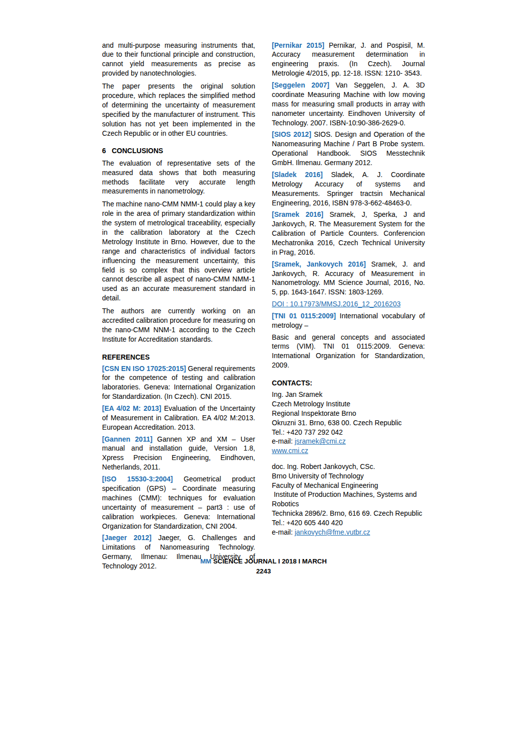and multi-purpose measuring instruments that, due to their functional principle and construction, cannot yield measurements as precise as provided by nanotechnologies.
The paper presents the original solution procedure, which replaces the simplified method of determining the uncertainty of measurement specified by the manufacturer of instrument. This solution has not yet been implemented in the Czech Republic or in other EU countries.
6 Conclusions
The evaluation of representative sets of the measured data shows that both measuring methods facilitate very accurate length measurements in nanometrology.
The machine nano-CMM NMM-1 could play a key role in the area of primary standardization within the system of metrological traceability, especially in the calibration laboratory at the Czech Metrology Institute in Brno. However, due to the range and characteristics of individual factors influencing the measurement uncertainty, this field is so complex that this overview article cannot describe all aspect of nano-CMM NMM-1 used as an accurate measurement standard in detail.
The authors are currently working on an accredited calibration procedure for measuring on the nano-CMM NNM-1 according to the Czech Institute for Accreditation standards.
References
[CSN EN ISO 17025:2015] General requirements for the competence of testing and calibration laboratories. Geneva: International Organization for Standardization. (In Czech). CNI 2015.
[EA 4/02 M: 2013] Evaluation of the Uncertainty of Measurement in Calibration. EA 4/02 M:2013. European Accreditation. 2013.
[Gannen 2011] Gannen XP and XM – User manual and installation guide, Version 1.8, Xpress Precision Engineering, Eindhoven, Netherlands, 2011.
[ISO 15530-3:2004] Geometrical product specification (GPS) – Coordinate measuring machines (CMM): techniques for evaluation uncertainty of measurement – part3 : use of calibration workpieces. Geneva: International Organization for Standardization, CNI 2004.
[Jaeger 2012] Jaeger, G. Challenges and Limitations of Nanomeasuring Technology. Germany, Ilmenau: Ilmenau University of Technology 2012.
[Pernikar 2015] Pernikar, J. and Pospisil, M. Accuracy measurement determination in engineering praxis. (In Czech). Journal Metrologie 4/2015, pp. 12-18. ISSN: 1210- 3543.
[Seggelen 2007] Van Seggelen, J. A. 3D coordinate Measuring Machine with low moving mass for measuring small products in array with nanometer uncertainty. Eindhoven University of Technology. 2007. ISBN-10:90-386-2629-0.
[SIOS 2012] SIOS. Design and Operation of the Nanomeasuring Machine / Part B Probe system. Operational Handbook. SIOS Messtechnik GmbH. Ilmenau. Germany 2012.
[Sladek 2016] Sladek, A. J. Coordinate Metrology Accuracy of systems and Measurements. Springer tractsin Mechanical Engineering, 2016, ISBN 978-3-662-48463-0.
[Sramek 2016] Sramek, J, Sperka, J and Jankovych, R. The Measurement System for the Calibration of Particle Counters. Conferencion Mechatronika 2016, Czech Technical University in Prag, 2016.
[Sramek, Jankovych 2016] Sramek, J. and Jankovych, R. Accuracy of Measurement in Nanometrology. MM Science Journal, 2016, No. 5, pp. 1643-1647. ISSN: 1803-1269.
DOI : 10.17973/MMSJ.2016_12_2016203
[TNI 01 0115:2009] International vocabulary of metrology –
Basic and general concepts and associated terms (VIM). TNI 01 0115:2009. Geneva: International Organization for Standardization, 2009.
Contacts:
Ing. Jan Sramek
Czech Metrology Institute
Regional Inspektorate Brno
Okruzni 31. Brno, 638 00. Czech Republic
Tel.: +420 737 292 042
e-mail: jsramek@cmi.cz
www.cmi.cz
doc. Ing. Robert Jankovych, CSc.
Brno University of Technology
Faculty of Mechanical Engineering
Institute of Production Machines, Systems and Robotics
Technicka 2896/2. Brno, 616 69. Czech Republic
Tel.: +420 605 440 420
e-mail: jankovych@fme.vutbr.cz
MM SCIENCE JOURNAL I 2018 I MARCH 2243